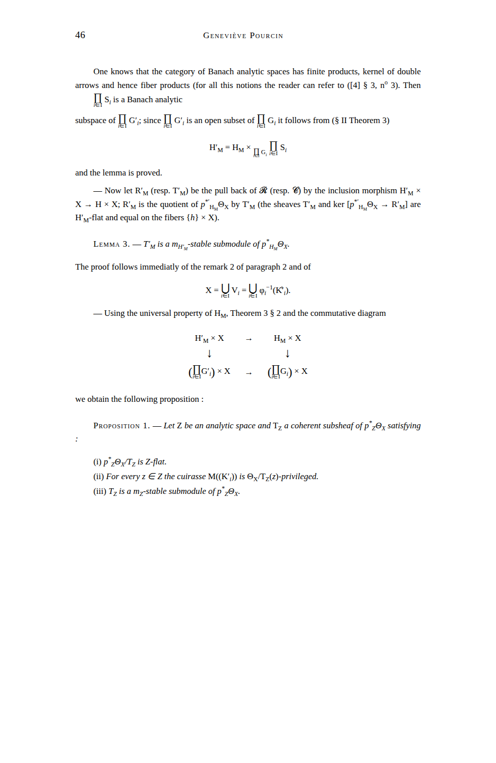46 Geneviève Pourcin
One knows that the category of Banach analytic spaces has finite products, kernel of double arrows and hence fiber products (for all this notions the reader can refer to ([4] § 3, no 3). Then ∏i∈I Si is a Banach analytic
subspace of ∏i∈I G′i; since ∏i∈I G′i is an open subset of ∏i∈I Gi it follows from (§ II Theorem 3)
H′M = HM × ∏i∈I Gi ∏i∈I Si
and the lemma is proved.
— Now let R′M (resp. T′M) be the pull back of 𝓡 (resp. 𝓒) by the inclusion morphism H′M × X → H × X; R′M is the quotient of p*′HMΘX by T′M (the sheaves T′M and ker [p*′HMΘX → R′M] are H′M-flat and equal on the fibers {h} × X).
Lemma 3. — T′M is a mH′M-stable submodule of p*HMΘX.
The proof follows immediatly of the remark 2 of paragraph 2 and of
X = ⋃i∈I Vi = ⋃i∈I φi−1(K̊′i).
— Using the universal property of HM, Theorem 3 § 2 and the commutative diagram
| H′ M × X | → | H M × X |
| ↓ | | ↓ |
| ( ∏ i ∈I G′ i ) × X | → | ( ∏ i ∈I G i ) × X |
we obtain the following proposition :
Proposition 1. — Let Z be an analytic space and TZ a coherent subsheaf of p*ZΘX satisfying :
(i) p*ZΘX/TZ is Z-flat.
(ii) For every z ∈ Z the cuirasse M((K′i)) is ΘX/TZ(z)-privileged.
(iii) TZ is a mZ-stable submodule of p*ZΘX.